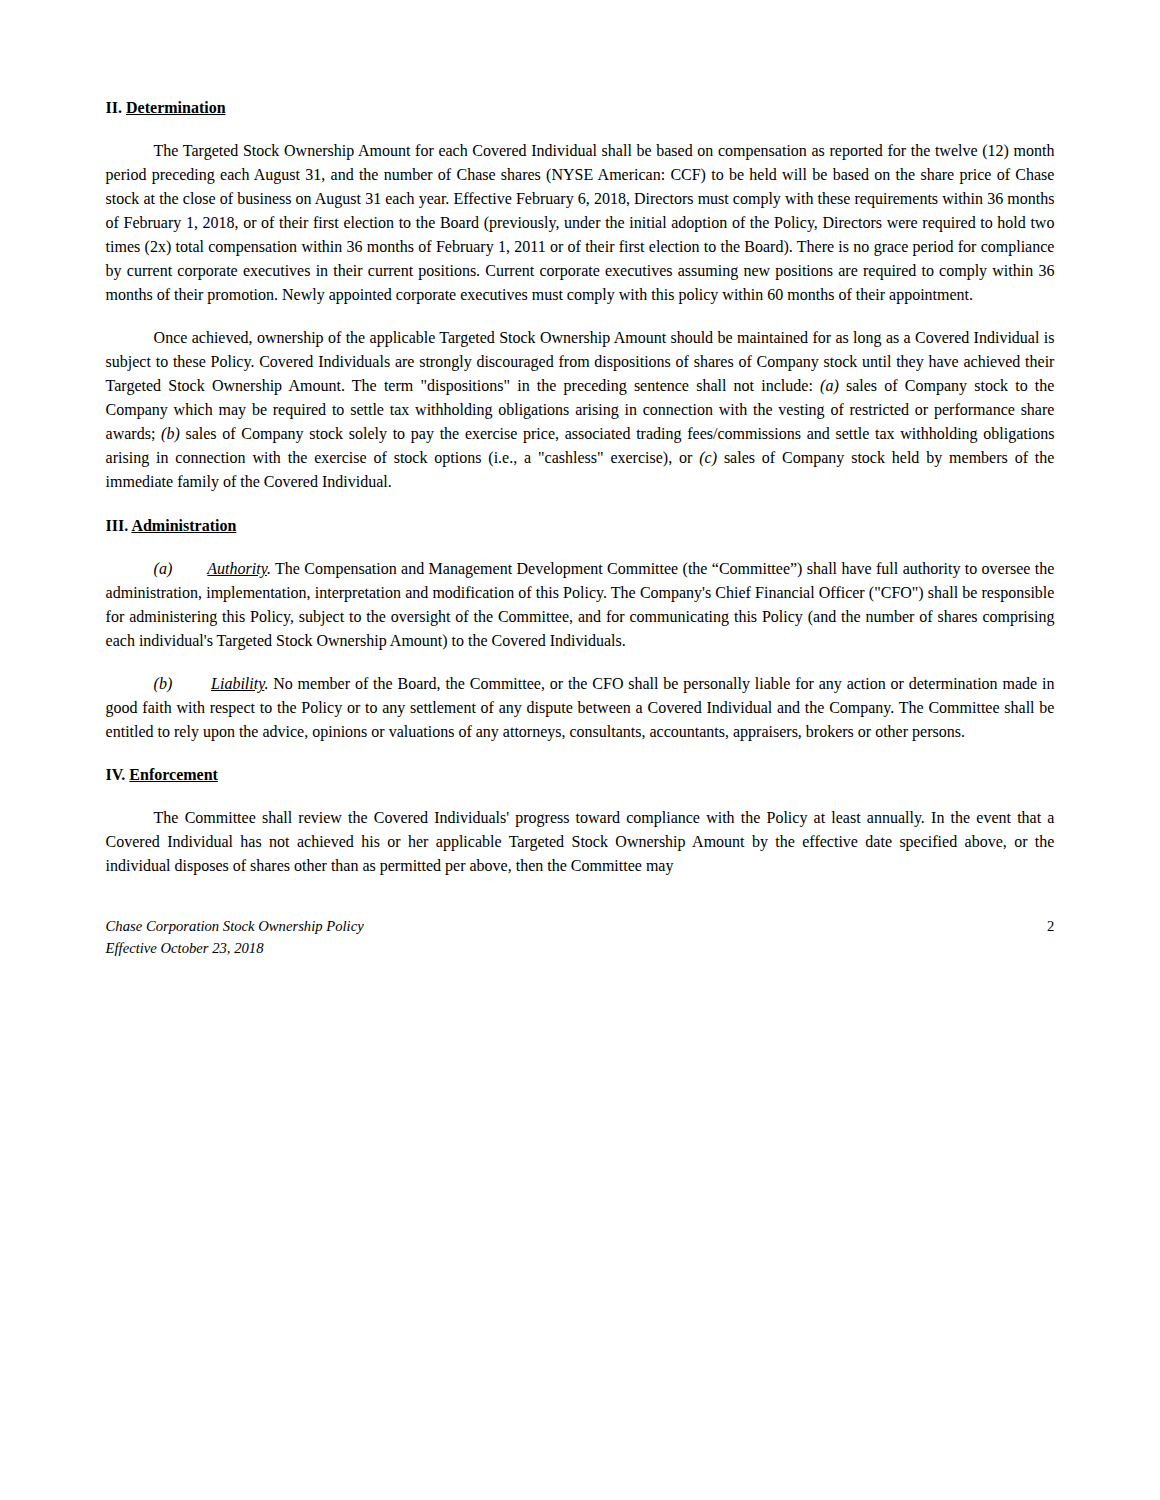II. Determination
The Targeted Stock Ownership Amount for each Covered Individual shall be based on compensation as reported for the twelve (12) month period preceding each August 31, and the number of Chase shares (NYSE American: CCF) to be held will be based on the share price of Chase stock at the close of business on August 31 each year. Effective February 6, 2018, Directors must comply with these requirements within 36 months of February 1, 2018, or of their first election to the Board (previously, under the initial adoption of the Policy, Directors were required to hold two times (2x) total compensation within 36 months of February 1, 2011 or of their first election to the Board). There is no grace period for compliance by current corporate executives in their current positions. Current corporate executives assuming new positions are required to comply within 36 months of their promotion. Newly appointed corporate executives must comply with this policy within 60 months of their appointment.
Once achieved, ownership of the applicable Targeted Stock Ownership Amount should be maintained for as long as a Covered Individual is subject to these Policy. Covered Individuals are strongly discouraged from dispositions of shares of Company stock until they have achieved their Targeted Stock Ownership Amount. The term "dispositions" in the preceding sentence shall not include: (a) sales of Company stock to the Company which may be required to settle tax withholding obligations arising in connection with the vesting of restricted or performance share awards; (b) sales of Company stock solely to pay the exercise price, associated trading fees/commissions and settle tax withholding obligations arising in connection with the exercise of stock options (i.e., a "cashless" exercise), or (c) sales of Company stock held by members of the immediate family of the Covered Individual.
III. Administration
(a) Authority. The Compensation and Management Development Committee (the “Committee”) shall have full authority to oversee the administration, implementation, interpretation and modification of this Policy. The Company's Chief Financial Officer ("CFO") shall be responsible for administering this Policy, subject to the oversight of the Committee, and for communicating this Policy (and the number of shares comprising each individual's Targeted Stock Ownership Amount) to the Covered Individuals.
(b) Liability. No member of the Board, the Committee, or the CFO shall be personally liable for any action or determination made in good faith with respect to the Policy or to any settlement of any dispute between a Covered Individual and the Company. The Committee shall be entitled to rely upon the advice, opinions or valuations of any attorneys, consultants, accountants, appraisers, brokers or other persons.
IV. Enforcement
The Committee shall review the Covered Individuals' progress toward compliance with the Policy at least annually. In the event that a Covered Individual has not achieved his or her applicable Targeted Stock Ownership Amount by the effective date specified above, or the individual disposes of shares other than as permitted per above, then the Committee may
Chase Corporation Stock Ownership Policy
Effective October 23, 2018
2